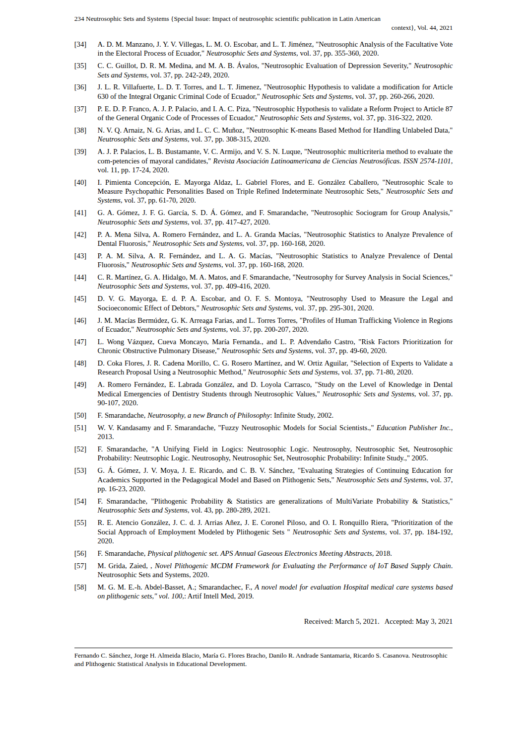234 Neutrosophic Sets and Systems {Special Issue: Impact of neutrosophic scientific publication in Latin American context}, Vol. 44, 2021
[34] A. D. M. Manzano, J. Y. V. Villegas, L. M. O. Escobar, and L. T. Jiménez, "Neutrosophic Analysis of the Facultative Vote in the Electoral Process of Ecuador," Neutrosophic Sets and Systems, vol. 37, pp. 355-360, 2020.
[35] C. C. Guillot, D. R. M. Medina, and M. A. B. Ávalos, "Neutrosophic Evaluation of Depression Severity," Neutrosophic Sets and Systems, vol. 37, pp. 242-249, 2020.
[36] J. L. R. Villafuerte, L. D. T. Torres, and L. T. Jimenez, "Neutrosophic Hypothesis to validate a modification for Article 630 of the Integral Organic Criminal Code of Ecuador," Neutrosophic Sets and Systems, vol. 37, pp. 260-266, 2020.
[37] P. E. D. P. Franco, A. J. P. Palacio, and I. A. C. Piza, "Neutrosophic Hypothesis to validate a Reform Project to Article 87 of the General Organic Code of Processes of Ecuador," Neutrosophic Sets and Systems, vol. 37, pp. 316-322, 2020.
[38] N. V. Q. Arnaiz, N. G. Arias, and L. C. C. Muñoz, "Neutrosophic K-means Based Method for Handling Unlabeled Data," Neutrosophic Sets and Systems, vol. 37, pp. 308-315, 2020.
[39] A. J. P. Palacios, L. B. Bustamante, V. C. Armijo, and V. S. N. Luque, "Neutrosophic multicriteria method to evaluate the com-petencies of mayoral candidates," Revista Asociación Latinoamericana de Ciencias Neutrosóficas. ISSN 2574-1101, vol. 11, pp. 17-24, 2020.
[40] I. Pimienta Concepción, E. Mayorga Aldaz, L. Gabriel Flores, and E. González Caballero, "Neutrosophic Scale to Measure Psychopathic Personalities Based on Triple Refined Indeterminate Neutrosophic Sets," Neutrosophic Sets and Systems, vol. 37, pp. 61-70, 2020.
[41] G. A. Gómez, J. F. G. García, S. D. Á. Gómez, and F. Smarandache, "Neutrosophic Sociogram for Group Analysis," Neutrosophic Sets and Systems, vol. 37, pp. 417-427, 2020.
[42] P. A. Mena Silva, A. Romero Fernández, and L. A. Granda Macías, "Neutrosophic Statistics to Analyze Prevalence of Dental Fluorosis," Neutrosophic Sets and Systems, vol. 37, pp. 160-168, 2020.
[43] P. A. M. Silva, A. R. Fernández, and L. A. G. Macías, "Neutrosophic Statistics to Analyze Prevalence of Dental Fluorosis," Neutrosophic Sets and Systems, vol. 37, pp. 160-168, 2020.
[44] C. R. Martínez, G. A. Hidalgo, M. A. Matos, and F. Smarandache, "Neutrosophy for Survey Analysis in Social Sciences," Neutrosophic Sets and Systems, vol. 37, pp. 409-416, 2020.
[45] D. V. G. Mayorga, E. d. P. A. Escobar, and O. F. S. Montoya, "Neutrosophy Used to Measure the Legal and Socioeconomic Effect of Debtors," Neutrosophic Sets and Systems, vol. 37, pp. 295-301, 2020.
[46] J. M. Macías Bermúdez, G. K. Arreaga Farias, and L. Torres Torres, "Profiles of Human Trafficking Violence in Regions of Ecuador," Neutrosophic Sets and Systems, vol. 37, pp. 200-207, 2020.
[47] L. Wong Vázquez, Cueva Moncayo, María Fernanda., and L. P. Advendaño Castro, "Risk Factors Prioritization for Chronic Obstructive Pulmonary Disease," Neutrosophic Sets and Systems, vol. 37, pp. 49-60, 2020.
[48] D. Coka Flores, J. R. Cadena Morillo, C. G. Rosero Martínez, and W. Ortiz Aguilar, "Selection of Experts to Validate a Research Proposal Using a Neutrosophic Method," Neutrosophic Sets and Systems, vol. 37, pp. 71-80, 2020.
[49] A. Romero Fernández, E. Labrada González, and D. Loyola Carrasco, "Study on the Level of Knowledge in Dental Medical Emergencies of Dentistry Students through Neutrosophic Values," Neutrosophic Sets and Systems, vol. 37, pp. 90-107, 2020.
[50] F. Smarandache, Neutrosophy, a new Branch of Philosophy: Infinite Study, 2002.
[51] W. V. Kandasamy and F. Smarandache, "Fuzzy Neutrosophic Models for Social Scientists.," Education Publisher Inc., 2013.
[52] F. Smarandache, "A Unifying Field in Logics: Neutrosophic Logic. Neutrosophy, Neutrosophic Set, Neutrosophic Probability: Neutrsophic Logic. Neutrosophy, Neutrosophic Set, Neutrosophic Probability: Infinite Study.," 2005.
[53] G. Á. Gómez, J. V. Moya, J. E. Ricardo, and C. B. V. Sánchez, "Evaluating Strategies of Continuing Education for Academics Supported in the Pedagogical Model and Based on Plithogenic Sets," Neutrosophic Sets and Systems, vol. 37, pp. 16-23, 2020.
[54] F. Smarandache, "Plithogenic Probability & Statistics are generalizations of MultiVariate Probability & Statistics," Neutrosophic Sets and Systems, vol. 43, pp. 280-289, 2021.
[55] R. E. Atencio González, J. C. d. J. Arrias Añez, J. E. Coronel Piloso, and O. I. Ronquillo Riera, "Prioritization of the Social Approach of Employment Modeled by Plithogenic Sets " Neutrosophic Sets and Systems, vol. 37, pp. 184-192, 2020.
[56] F. Smarandache, Physical plithogenic set. APS Annual Gaseous Electronics Meeting Abstracts, 2018.
[57] M. Grida, Zaied, , Novel Plithogenic MCDM Framework for Evaluating the Performance of IoT Based Supply Chain. Neutrosophic Sets and Systems, 2020.
[58] M. G. M. E.-h. Abdel-Basset, A.; Smarandachec, F., A novel model for evaluation Hospital medical care systems based on plithogenic sets," vol. 100,: Artif Intell Med, 2019.
Received: March 5, 2021. Accepted: May 3, 2021
Fernando C. Sánchez, Jorge H. Almeida Blacio, María G. Flores Bracho, Danilo R. Andrade Santamaria, Ricardo S. Casanova. Neutrosophic and Plithogenic Statistical Analysis in Educational Development.